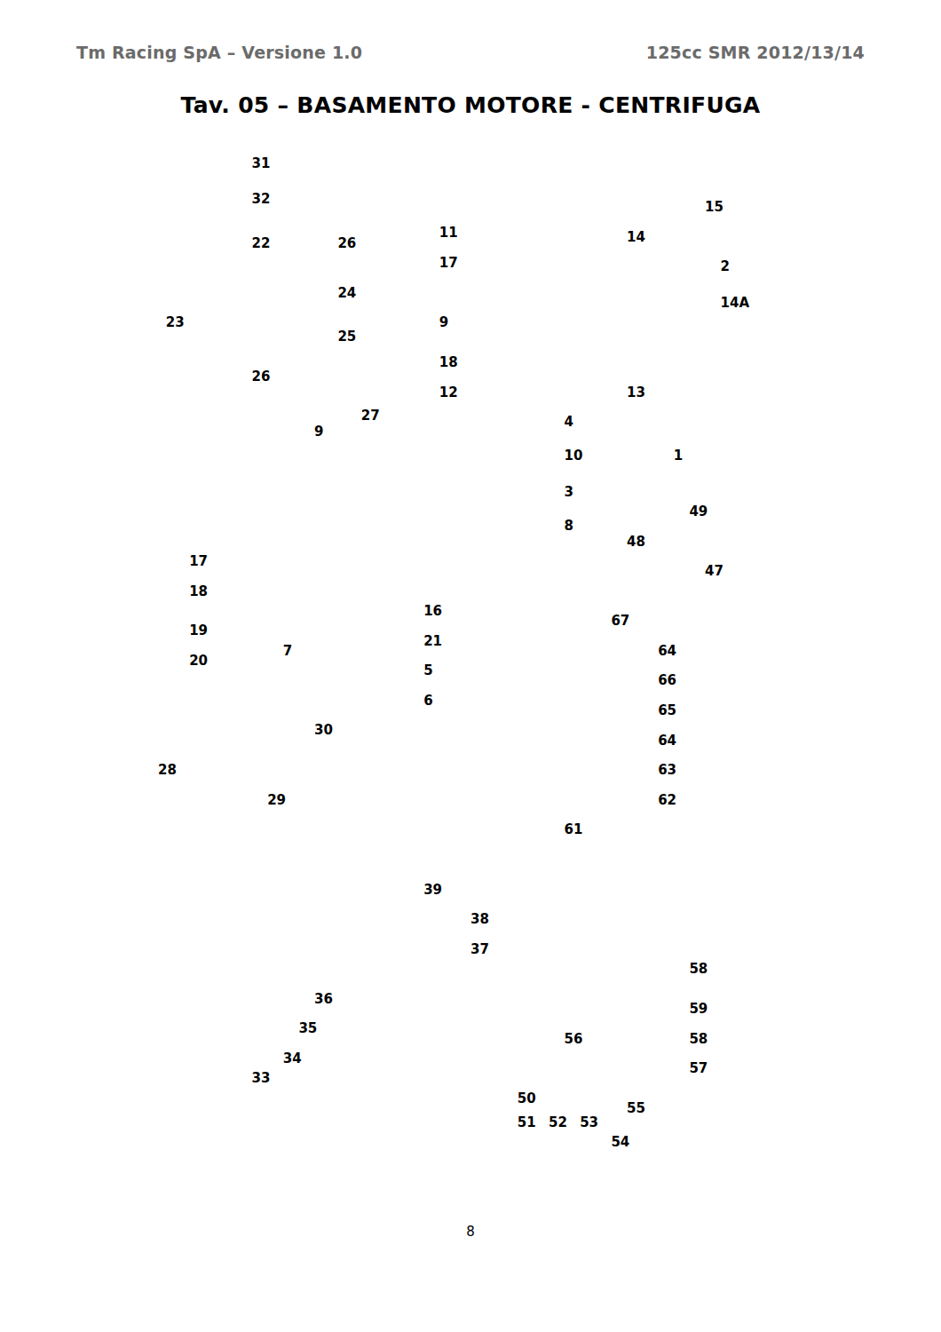Tm Racing SpA – Versione 1.0
125cc SMR 2012/13/14
Tav. 05 – BASAMENTO MOTORE - CENTRIFUGA
31 32 22 26 24 25 23 26 11 17 14 15 2 14A 9 18 12 13 4 10 3 8 1 27 9 17 18 19 20 7 16 21 5 6 30 28 29 49 48 47 67 64 66 65 64 63 62 61 39 38 37 36 35 34 33 58 59 56 58 57 50 51 52 53 55 54
8